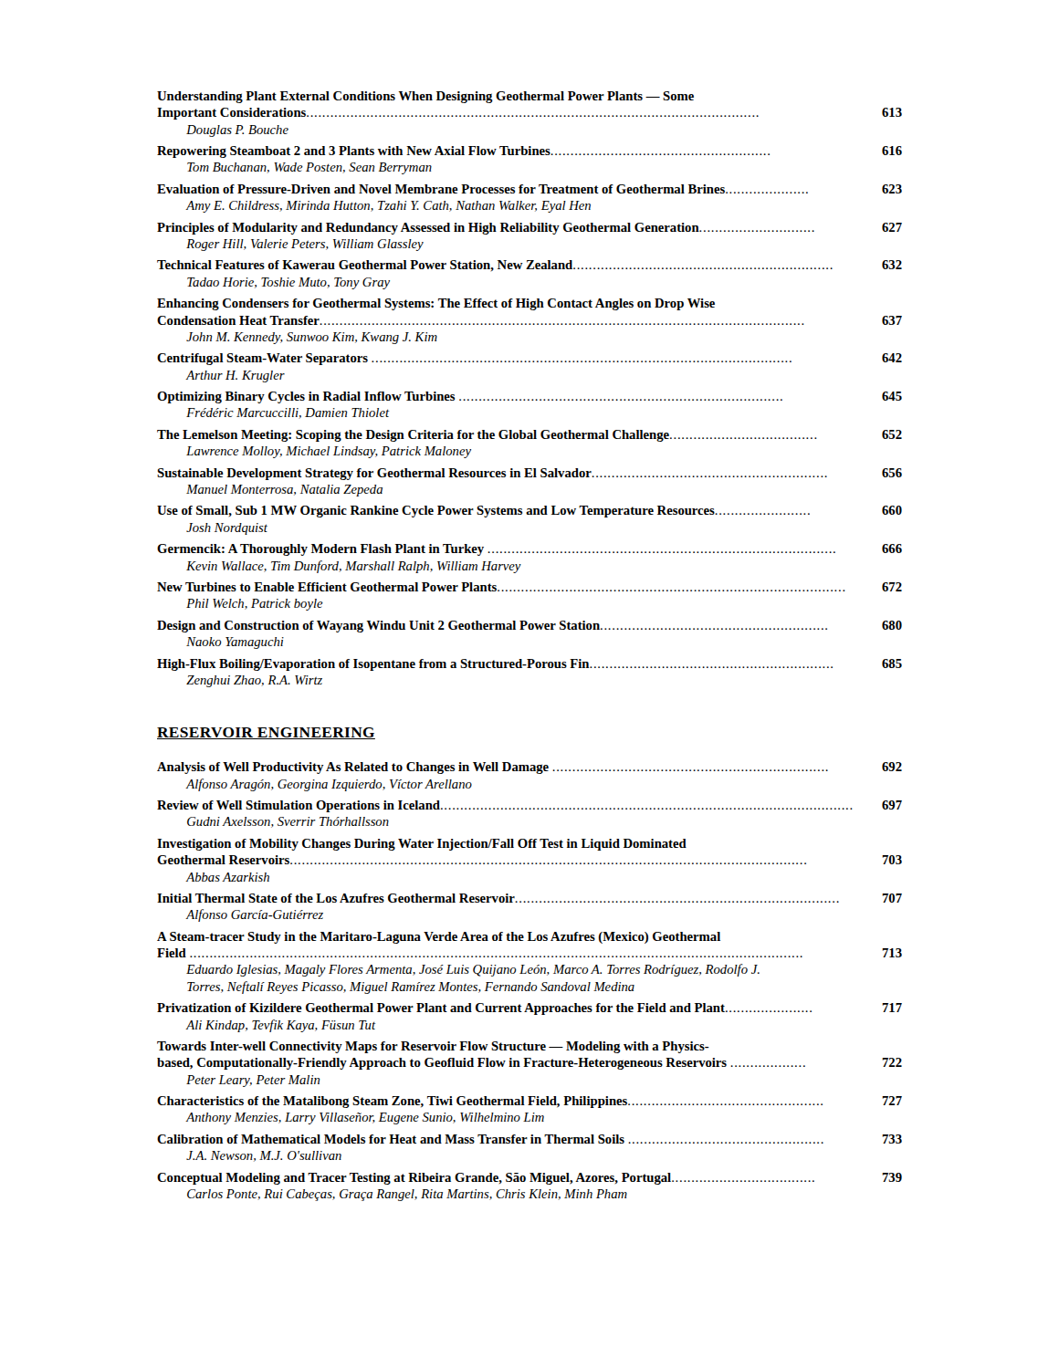Understanding Plant External Conditions When Designing Geothermal Power Plants — Some
Important Considerations................................................................................................................. 613 Douglas P. Bouche
Repowering Steamboat 2 and 3 Plants with New Axial Flow Turbines....................................................... 616 Tom Buchanan, Wade Posten, Sean Berryman
Evaluation of Pressure-Driven and Novel Membrane Processes for Treatment of Geothermal Brines..................... 623 Amy E. Childress, Mirinda Hutton, Tzahi Y. Cath, Nathan Walker, Eyal Hen
Principles of Modularity and Redundancy Assessed in High Reliability Geothermal Generation............................. 627 Roger Hill, Valerie Peters, William Glassley
Technical Features of Kawerau Geothermal Power Station, New Zealand................................................................. 632 Tadao Horie, Toshie Muto, Tony Gray
Enhancing Condensers for Geothermal Systems: The Effect of High Contact Angles on Drop Wise
Condensation Heat Transfer......................................................................................................................... 637 John M. Kennedy, Sunwoo Kim, Kwang J. Kim
Centrifugal Steam-Water Separators ......................................................................................................... 642 Arthur H. Krugler
Optimizing Binary Cycles in Radial Inflow Turbines ................................................................................. 645 Frédéric Marcuccilli, Damien Thiolet
The Lemelson Meeting: Scoping the Design Criteria for the Global Geothermal Challenge..................................... 652 Lawrence Molloy, Michael Lindsay, Patrick Maloney
Sustainable Development Strategy for Geothermal Resources in El Salvador........................................................... 656 Manuel Monterrosa, Natalia Zepeda
Use of Small, Sub 1 MW Organic Rankine Cycle Power Systems and Low Temperature Resources........................ 660 Josh Nordquist
Germencik: A Thoroughly Modern Flash Plant in Turkey ....................................................................................... 666 Kevin Wallace, Tim Dunford, Marshall Ralph, William Harvey
New Turbines to Enable Efficient Geothermal Power Plants....................................................................................... 672 Phil Welch, Patrick boyle
Design and Construction of Wayang Windu Unit 2 Geothermal Power Station......................................................... 680 Naoko Yamaguchi
High-Flux Boiling/Evaporation of Isopentane from a Structured-Porous Fin............................................................. 685 Zenghui Zhao, R.A. Wirtz
RESERVOIR ENGINEERING
Analysis of Well Productivity As Related to Changes in Well Damage ..................................................................... 692 Alfonso Aragón, Georgina Izquierdo, Víctor Arellano
Review of Well Stimulation Operations in Iceland....................................................................................................... 697 Gudni Axelsson, Sverrir Thórhallsson
Investigation of Mobility Changes During Water Injection/Fall Off Test in Liquid Dominated
Geothermal Reservoirs................................................................................................................................. 703 Abbas Azarkish
Initial Thermal State of the Los Azufres Geothermal Reservoir................................................................................. 707 Alfonso García-Gutiérrez
A Steam-tracer Study in the Maritaro-Laguna Verde Area of the Los Azufres (Mexico) Geothermal
Field ......................................................................................................................................................... 713 Eduardo Iglesias, Magaly Flores Armenta, José Luis Quijano León, Marco A. Torres Rodríguez, Rodolfo J.
Torres, Neftalí Reyes Picasso, Miguel Ramírez Montes, Fernando Sandoval Medina
Privatization of Kizildere Geothermal Power Plant and Current Approaches for the Field and Plant...................... 717 Ali Kindap, Tevfik Kaya, Füsun Tut
Towards Inter-well Connectivity Maps for Reservoir Flow Structure — Modeling with a Physics-
based, Computationally-Friendly Approach to Geofluid Flow in Fracture-Heterogeneous Reservoirs ................... 722 Peter Leary, Peter Malin
Characteristics of the Matalibong Steam Zone, Tiwi Geothermal Field, Philippines................................................. 727 Anthony Menzies, Larry Villaseñor, Eugene Sunio, Wilhelmino Lim
Calibration of Mathematical Models for Heat and Mass Transfer in Thermal Soils ................................................. 733 J.A. Newson, M.J. O'sullivan
Conceptual Modeling and Tracer Testing at Ribeira Grande, São Miguel, Azores, Portugal.................................... 739 Carlos Ponte, Rui Cabeças, Graça Rangel, Rita Martins, Chris Klein, Minh Pham